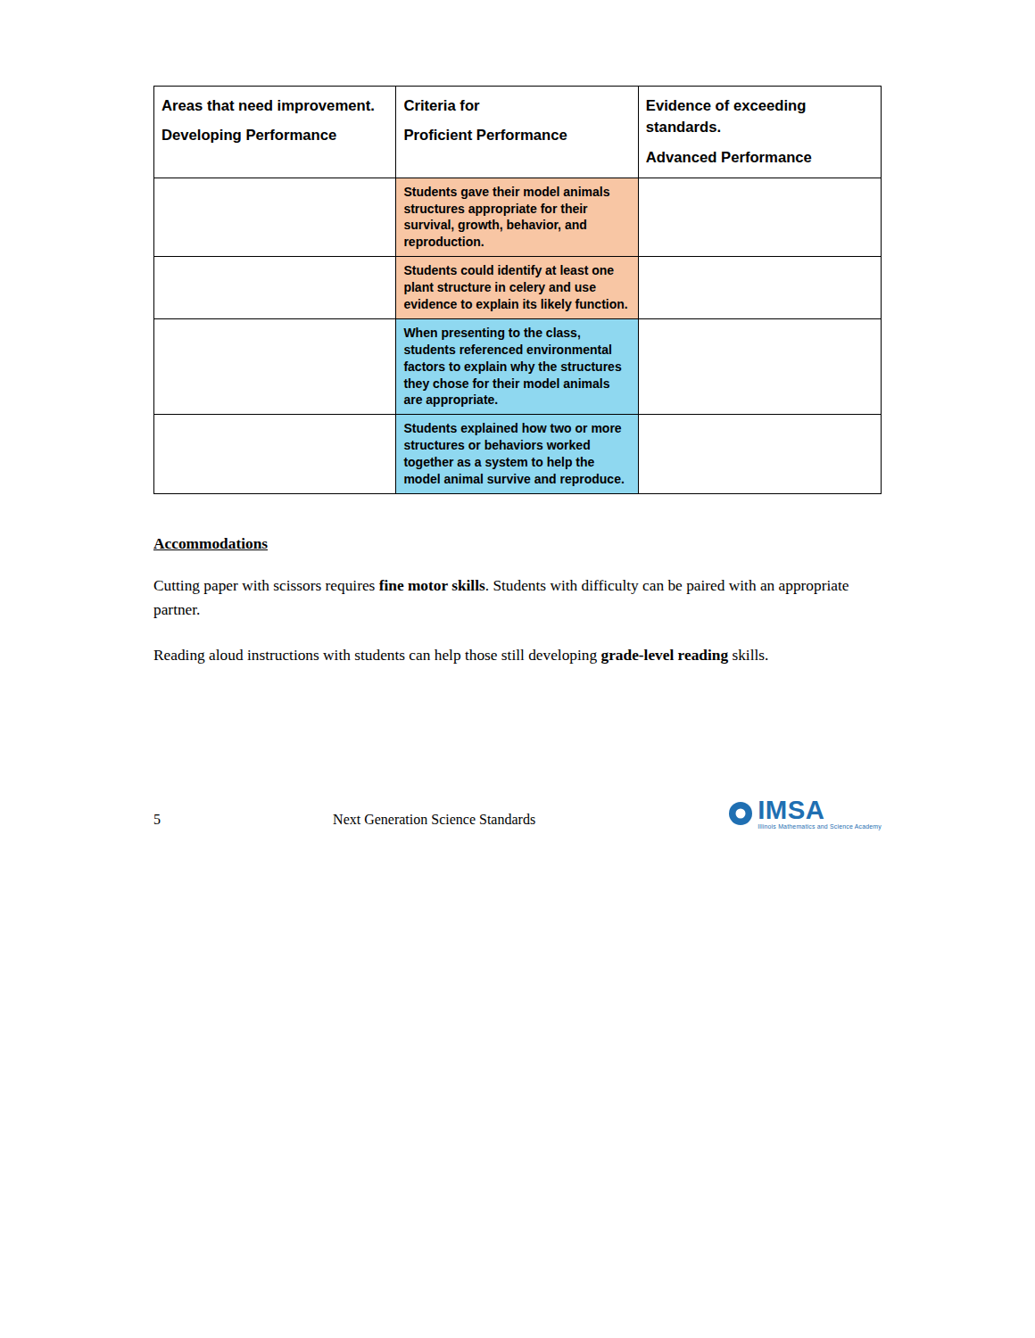| Areas that need improvement. Developing Performance | Criteria for Proficient Performance | Evidence of exceeding standards. Advanced Performance |
| --- | --- | --- |
| | Students gave their model animals structures appropriate for their survival, growth, behavior, and reproduction. | |
| | Students could identify at least one plant structure in celery and use evidence to explain its likely function. | |
| | When presenting to the class, students referenced environmental factors to explain why the structures they chose for their model animals are appropriate. | |
| | Students explained how two or more structures or behaviors worked together as a system to help the model animal survive and reproduce. | |
Accommodations
Cutting paper with scissors requires fine motor skills. Students with difficulty can be paired with an appropriate partner.
Reading aloud instructions with students can help those still developing grade-level reading skills.
5
Next Generation Science Standards
IMSA Illinois Mathematics and Science Academy